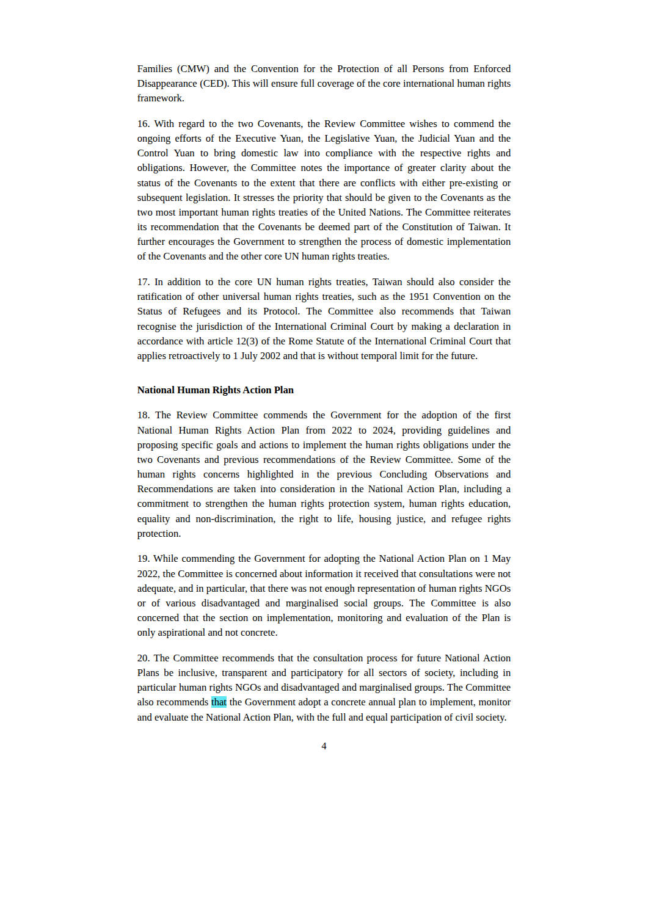Families (CMW) and the Convention for the Protection of all Persons from Enforced Disappearance (CED). This will ensure full coverage of the core international human rights framework.
16. With regard to the two Covenants, the Review Committee wishes to commend the ongoing efforts of the Executive Yuan, the Legislative Yuan, the Judicial Yuan and the Control Yuan to bring domestic law into compliance with the respective rights and obligations. However, the Committee notes the importance of greater clarity about the status of the Covenants to the extent that there are conflicts with either pre-existing or subsequent legislation. It stresses the priority that should be given to the Covenants as the two most important human rights treaties of the United Nations. The Committee reiterates its recommendation that the Covenants be deemed part of the Constitution of Taiwan. It further encourages the Government to strengthen the process of domestic implementation of the Covenants and the other core UN human rights treaties.
17. In addition to the core UN human rights treaties, Taiwan should also consider the ratification of other universal human rights treaties, such as the 1951 Convention on the Status of Refugees and its Protocol. The Committee also recommends that Taiwan recognise the jurisdiction of the International Criminal Court by making a declaration in accordance with article 12(3) of the Rome Statute of the International Criminal Court that applies retroactively to 1 July 2002 and that is without temporal limit for the future.
National Human Rights Action Plan
18. The Review Committee commends the Government for the adoption of the first National Human Rights Action Plan from 2022 to 2024, providing guidelines and proposing specific goals and actions to implement the human rights obligations under the two Covenants and previous recommendations of the Review Committee. Some of the human rights concerns highlighted in the previous Concluding Observations and Recommendations are taken into consideration in the National Action Plan, including a commitment to strengthen the human rights protection system, human rights education, equality and non-discrimination, the right to life, housing justice, and refugee rights protection.
19. While commending the Government for adopting the National Action Plan on 1 May 2022, the Committee is concerned about information it received that consultations were not adequate, and in particular, that there was not enough representation of human rights NGOs or of various disadvantaged and marginalised social groups. The Committee is also concerned that the section on implementation, monitoring and evaluation of the Plan is only aspirational and not concrete.
20. The Committee recommends that the consultation process for future National Action Plans be inclusive, transparent and participatory for all sectors of society, including in particular human rights NGOs and disadvantaged and marginalised groups. The Committee also recommends that the Government adopt a concrete annual plan to implement, monitor and evaluate the National Action Plan, with the full and equal participation of civil society.
4